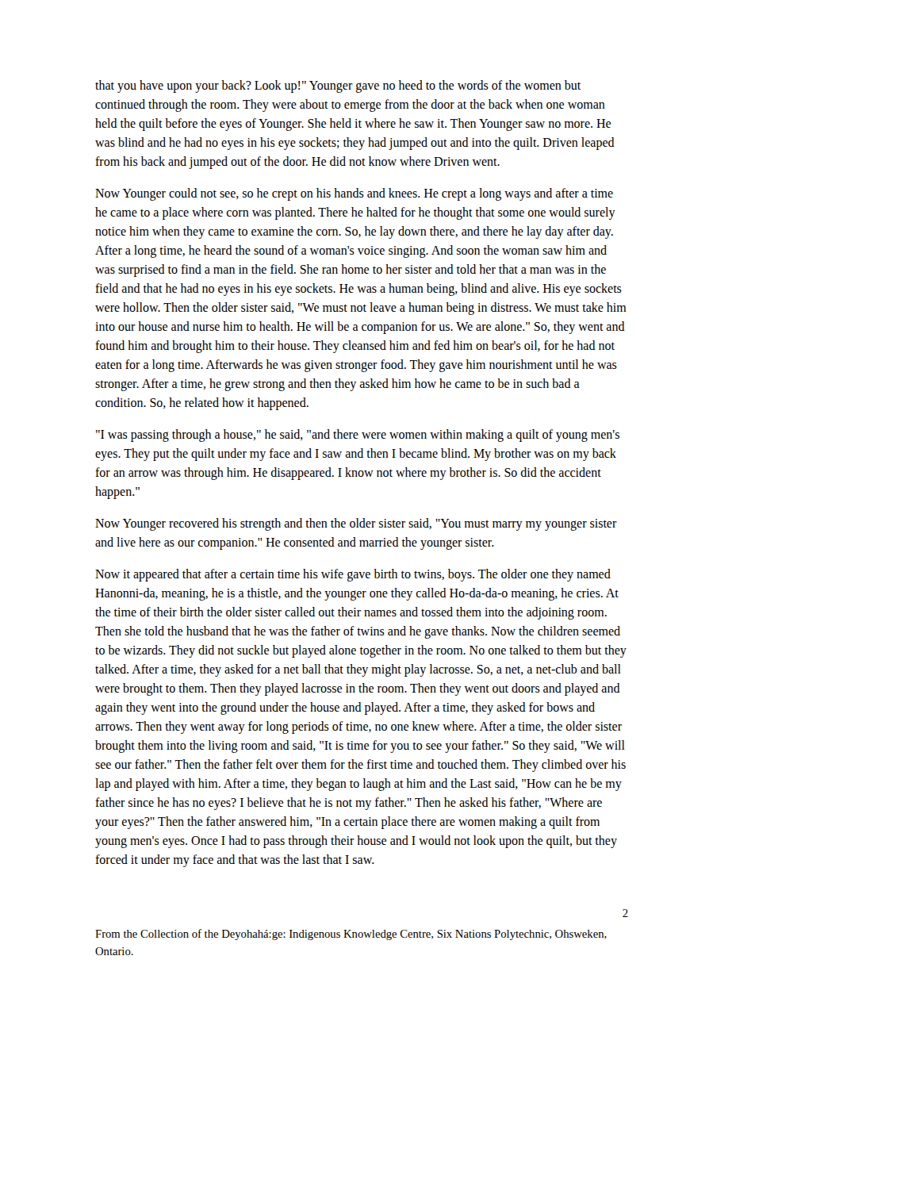that you have upon your back? Look up!" Younger gave no heed to the words of the women but continued through the room. They were about to emerge from the door at the back when one woman held the quilt before the eyes of Younger. She held it where he saw it. Then Younger saw no more. He was blind and he had no eyes in his eye sockets; they had jumped out and into the quilt. Driven leaped from his back and jumped out of the door. He did not know where Driven went.
Now Younger could not see, so he crept on his hands and knees. He crept a long ways and after a time he came to a place where corn was planted. There he halted for he thought that some one would surely notice him when they came to examine the corn. So, he lay down there, and there he lay day after day. After a long time, he heard the sound of a woman's voice singing. And soon the woman saw him and was surprised to find a man in the field. She ran home to her sister and told her that a man was in the field and that he had no eyes in his eye sockets. He was a human being, blind and alive. His eye sockets were hollow. Then the older sister said, "We must not leave a human being in distress. We must take him into our house and nurse him to health. He will be a companion for us. We are alone." So, they went and found him and brought him to their house. They cleansed him and fed him on bear's oil, for he had not eaten for a long time. Afterwards he was given stronger food. They gave him nourishment until he was stronger. After a time, he grew strong and then they asked him how he came to be in such bad a condition. So, he related how it happened.
"I was passing through a house," he said, "and there were women within making a quilt of young men's eyes. They put the quilt under my face and I saw and then I became blind. My brother was on my back for an arrow was through him. He disappeared. I know not where my brother is. So did the accident happen."
Now Younger recovered his strength and then the older sister said, "You must marry my younger sister and live here as our companion." He consented and married the younger sister.
Now it appeared that after a certain time his wife gave birth to twins, boys. The older one they named Hanonni-da, meaning, he is a thistle, and the younger one they called Ho-da-da-o meaning, he cries. At the time of their birth the older sister called out their names and tossed them into the adjoining room. Then she told the husband that he was the father of twins and he gave thanks. Now the children seemed to be wizards. They did not suckle but played alone together in the room. No one talked to them but they talked. After a time, they asked for a net ball that they might play lacrosse. So, a net, a net-club and ball were brought to them. Then they played lacrosse in the room. Then they went out doors and played and again they went into the ground under the house and played. After a time, they asked for bows and arrows. Then they went away for long periods of time, no one knew where. After a time, the older sister brought them into the living room and said, "It is time for you to see your father." So they said, "We will see our father." Then the father felt over them for the first time and touched them. They climbed over his lap and played with him. After a time, they began to laugh at him and the Last said, "How can he be my father since he has no eyes? I believe that he is not my father." Then he asked his father, "Where are your eyes?" Then the father answered him, "In a certain place there are women making a quilt from young men's eyes. Once I had to pass through their house and I would not look upon the quilt, but they forced it under my face and that was the last that I saw.
2
From the Collection of the Deyohahá:ge: Indigenous Knowledge Centre, Six Nations Polytechnic, Ohsweken, Ontario.